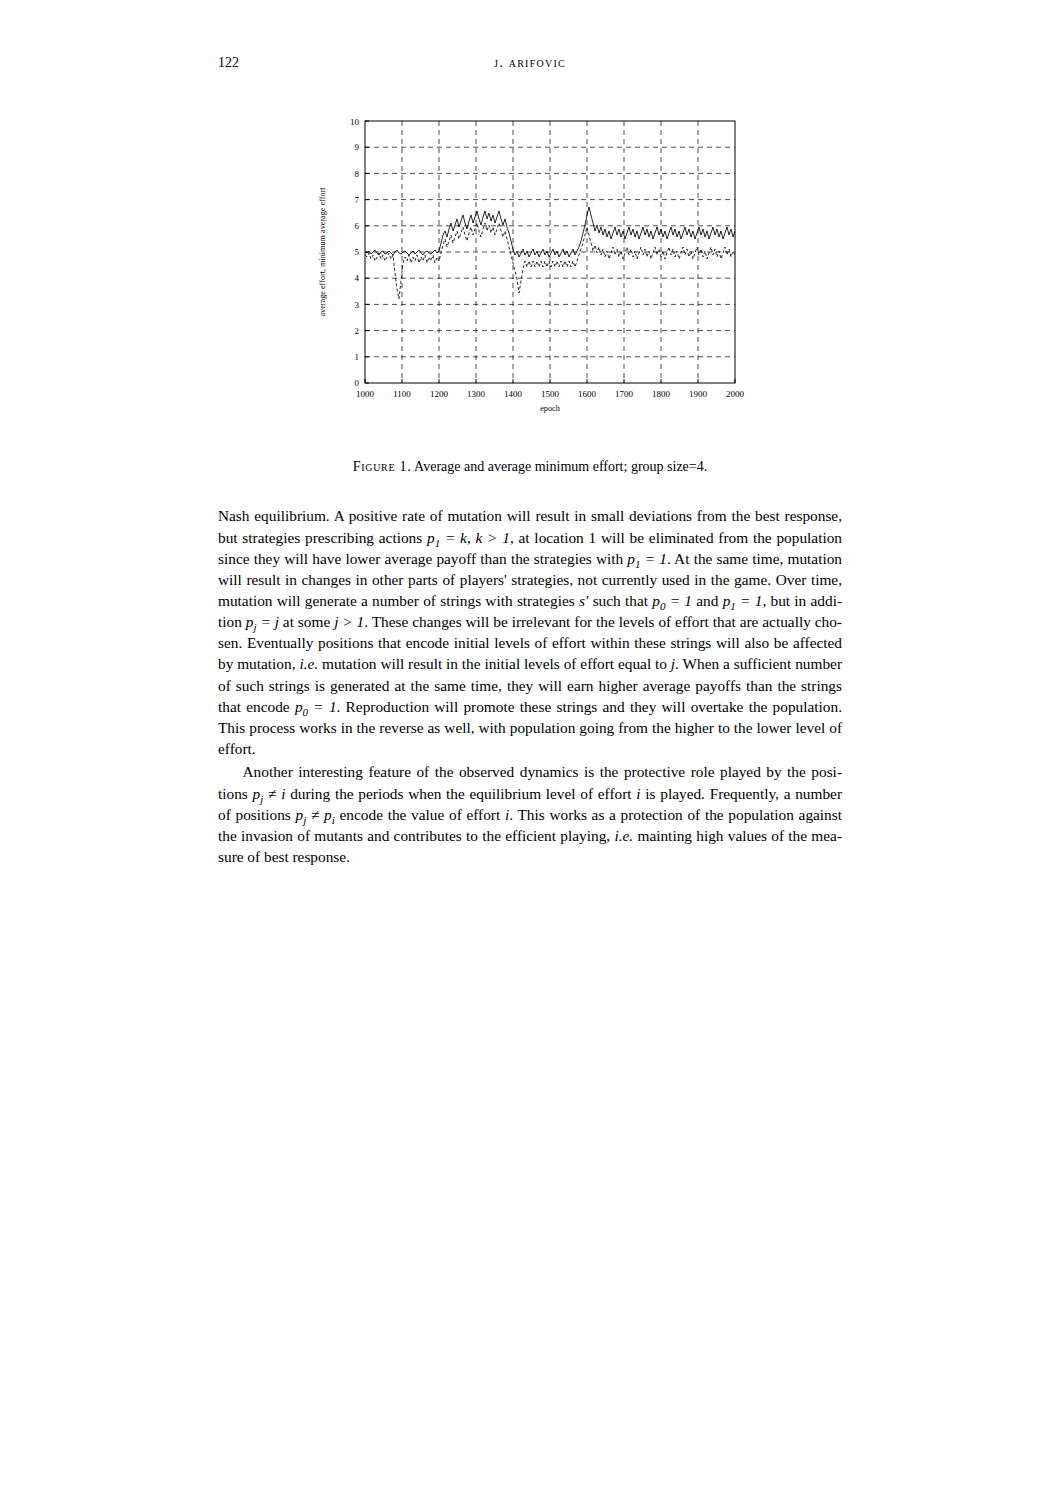122
J. Arifovic
0 1 2 3 4 5 6 7 8 9 10 1000 1100 1200 1300 1400 1500 1600 1700 1800 1900 2000 epoch average effort, minimum average effort
Figure 1. Average and average minimum effort; group size=4.
Nash equilibrium. A positive rate of mutation will result in small deviations from the best response, but strategies prescribing actions p1 = k, k > 1, at location 1 will be eliminated from the population since they will have lower average payoff than the strategies with p1 = 1. At the same time, mutation will result in changes in other parts of players' strategies, not currently used in the game. Over time, mutation will generate a number of strings with strategies s′ such that p0 = 1 and p1 = 1, but in addition pj = j at some j > 1. These changes will be irrelevant for the levels of effort that are actually chosen. Eventually positions that encode initial levels of effort within these strings will also be affected by mutation, i.e. mutation will result in the initial levels of effort equal to j. When a sufficient number of such strings is generated at the same time, they will earn higher average payoffs than the strings that encode p0 = 1. Reproduction will promote these strings and they will overtake the population. This process works in the reverse as well, with population going from the higher to the lower level of effort.
Another interesting feature of the observed dynamics is the protective role played by the positions pj ≠ i during the periods when the equilibrium level of effort i is played. Frequently, a number of positions pj ≠ pi encode the value of effort i. This works as a protection of the population against the invasion of mutants and contributes to the efficient playing, i.e. mainting high values of the measure of best response.